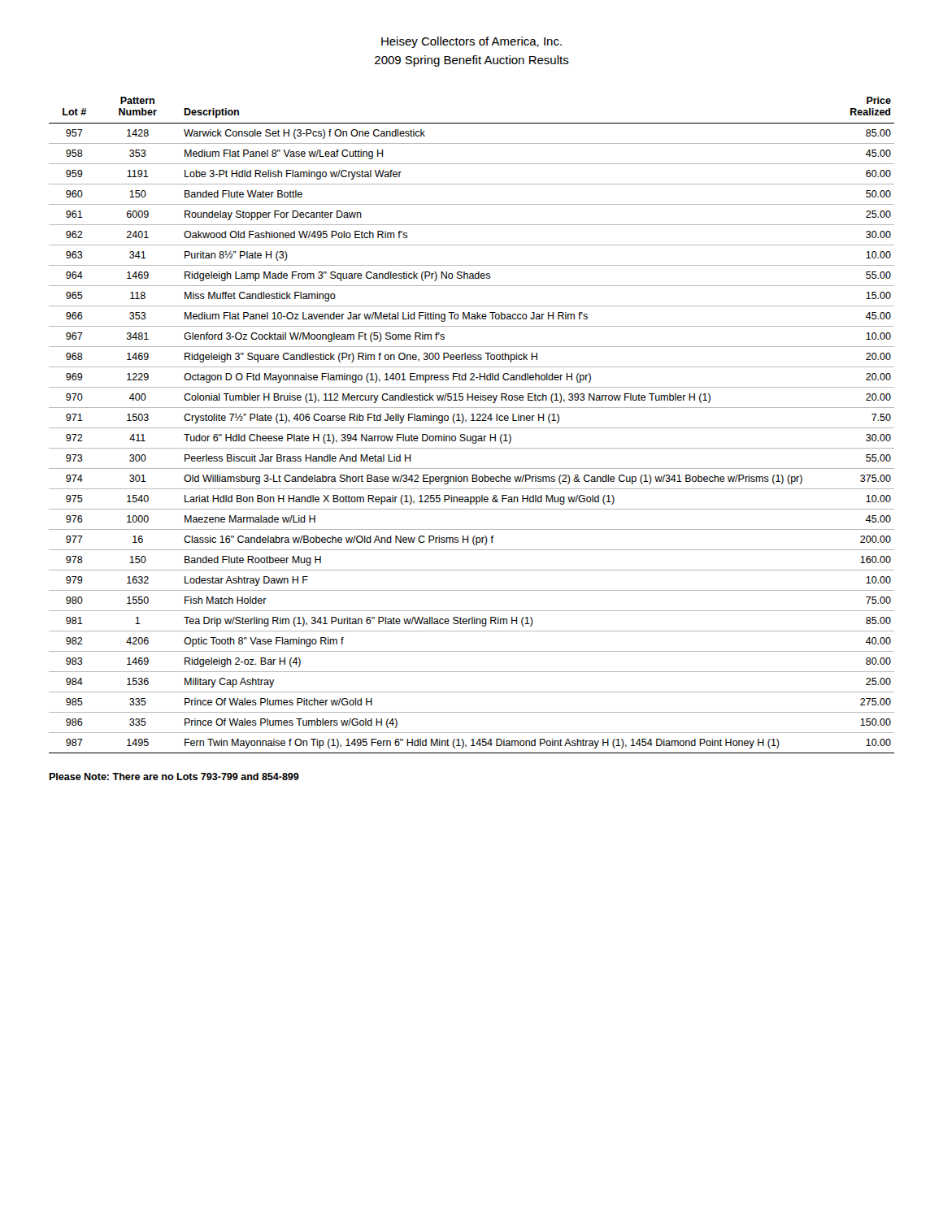Heisey Collectors of America, Inc.
2009 Spring Benefit Auction Results
| Lot # | Pattern Number | Description | Price Realized |
| --- | --- | --- | --- |
| 957 | 1428 | Warwick Console Set H (3-Pcs) f On One Candlestick | 85.00 |
| 958 | 353 | Medium Flat Panel 8" Vase w/Leaf Cutting H | 45.00 |
| 959 | 1191 | Lobe 3-Pt Hdld Relish Flamingo w/Crystal Wafer | 60.00 |
| 960 | 150 | Banded Flute Water Bottle | 50.00 |
| 961 | 6009 | Roundelay Stopper For Decanter Dawn | 25.00 |
| 962 | 2401 | Oakwood Old Fashioned W/495 Polo Etch Rim f's | 30.00 |
| 963 | 341 | Puritan 8½” Plate H (3) | 10.00 |
| 964 | 1469 | Ridgeleigh Lamp Made From 3" Square Candlestick (Pr) No Shades | 55.00 |
| 965 | 118 | Miss Muffet Candlestick Flamingo | 15.00 |
| 966 | 353 | Medium Flat Panel 10-Oz Lavender Jar w/Metal Lid Fitting To Make Tobacco Jar H Rim f's | 45.00 |
| 967 | 3481 | Glenford 3-Oz Cocktail W/Moongleam Ft (5) Some Rim f's | 10.00 |
| 968 | 1469 | Ridgeleigh 3" Square Candlestick (Pr) Rim f on One, 300 Peerless Toothpick H | 20.00 |
| 969 | 1229 | Octagon D O Ftd Mayonnaise Flamingo (1), 1401 Empress Ftd 2-Hdld Candleholder H (pr) | 20.00 |
| 970 | 400 | Colonial Tumbler H Bruise (1), 112 Mercury Candlestick w/515 Heisey Rose Etch (1), 393 Narrow Flute Tumbler H (1) | 20.00 |
| 971 | 1503 | Crystolite 7½” Plate (1), 406 Coarse Rib Ftd Jelly Flamingo (1), 1224 Ice Liner H (1) | 7.50 |
| 972 | 411 | Tudor 6" Hdld Cheese Plate H (1), 394 Narrow Flute Domino Sugar H (1) | 30.00 |
| 973 | 300 | Peerless Biscuit Jar Brass Handle And Metal Lid H | 55.00 |
| 974 | 301 | Old Williamsburg 3-Lt Candelabra Short Base w/342 Epergnion Bobeche w/Prisms (2) & Candle Cup (1) w/341 Bobeche w/Prisms (1) (pr) | 375.00 |
| 975 | 1540 | Lariat Hdld Bon Bon H Handle X Bottom Repair (1), 1255 Pineapple & Fan Hdld Mug w/Gold (1) | 10.00 |
| 976 | 1000 | Maezene Marmalade w/Lid H | 45.00 |
| 977 | 16 | Classic 16" Candelabra w/Bobeche w/Old And New C Prisms H (pr) f | 200.00 |
| 978 | 150 | Banded Flute Rootbeer Mug H | 160.00 |
| 979 | 1632 | Lodestar Ashtray Dawn H F | 10.00 |
| 980 | 1550 | Fish Match Holder | 75.00 |
| 981 | 1 | Tea Drip w/Sterling Rim (1), 341 Puritan 6" Plate w/Wallace Sterling Rim H (1) | 85.00 |
| 982 | 4206 | Optic Tooth 8" Vase Flamingo Rim f | 40.00 |
| 983 | 1469 | Ridgeleigh 2-oz. Bar H (4) | 80.00 |
| 984 | 1536 | Military Cap Ashtray | 25.00 |
| 985 | 335 | Prince Of Wales Plumes Pitcher w/Gold H | 275.00 |
| 986 | 335 | Prince Of Wales Plumes Tumblers w/Gold H (4) | 150.00 |
| 987 | 1495 | Fern Twin Mayonnaise f On Tip (1), 1495 Fern 6" Hdld Mint (1), 1454 Diamond Point Ashtray H (1), 1454 Diamond Point Honey H (1) | 10.00 |
Please Note: There are no Lots 793-799 and 854-899